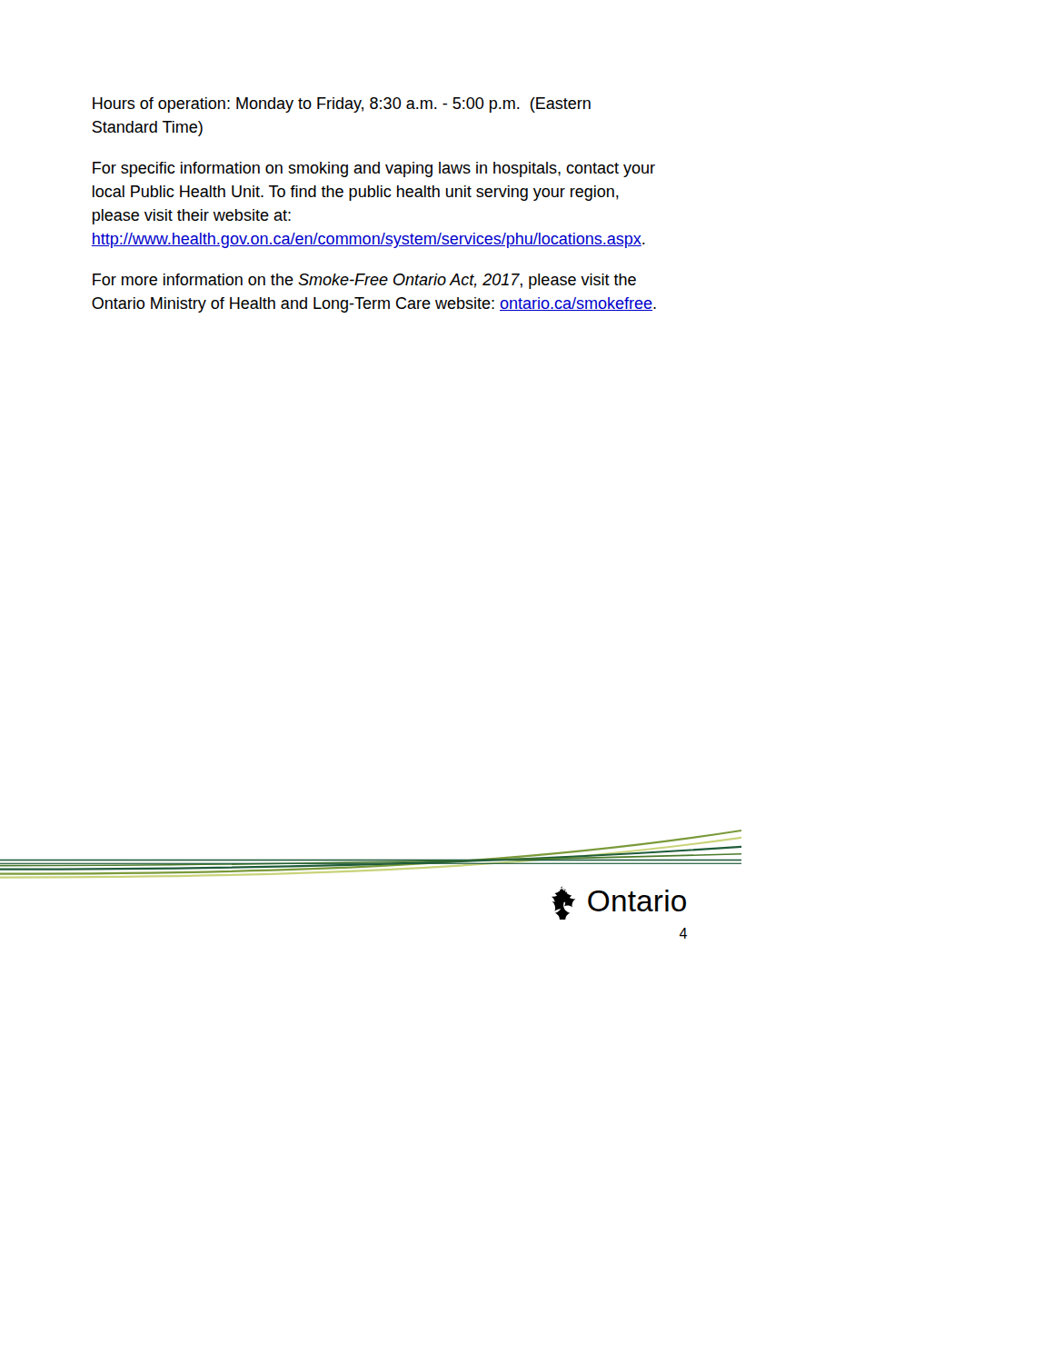Hours of operation: Monday to Friday, 8:30 a.m. - 5:00 p.m. (Eastern Standard Time)
For specific information on smoking and vaping laws in hospitals, contact your local Public Health Unit. To find the public health unit serving your region, please visit their website at:
http://www.health.gov.on.ca/en/common/system/services/phu/locations.aspx.
For more information on the Smoke-Free Ontario Act, 2017, please visit the Ontario Ministry of Health and Long-Term Care website: ontario.ca/smokefree.
Ontario
4